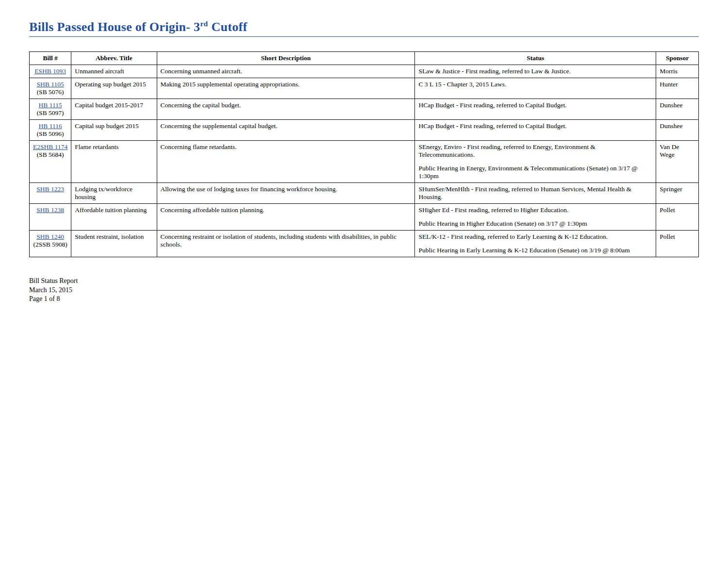Bills Passed House of Origin- 3rd Cutoff
| Bill # | Abbrev. Title | Short Description | Status | Sponsor |
| --- | --- | --- | --- | --- |
| ESHB 1093 | Unmanned aircraft | Concerning unmanned aircraft. | SLaw & Justice - First reading, referred to Law & Justice. | Morris |
| SHB 1105 (SB 5076) | Operating sup budget 2015 | Making 2015 supplemental operating appropriations. | C 3 L 15 - Chapter 3, 2015 Laws. | Hunter |
| HB 1115 (SB 5097) | Capital budget 2015-2017 | Concerning the capital budget. | HCap Budget - First reading, referred to Capital Budget. | Dunshee |
| HB 1116 (SB 5096) | Capital sup budget 2015 | Concerning the supplemental capital budget. | HCap Budget - First reading, referred to Capital Budget. | Dunshee |
| E2SHB 1174 (SB 5684) | Flame retardants | Concerning flame retardants. | SEnergy, Enviro - First reading, referred to Energy, Environment & Telecommunications. Public Hearing in Energy, Environment & Telecommunications (Senate) on 3/17 @ 1:30pm | Van De Wege |
| SHB 1223 | Lodging tx/workforce housing | Allowing the use of lodging taxes for financing workforce housing. | SHumSer/MenHlth - First reading, referred to Human Services, Mental Health & Housing. | Springer |
| SHB 1238 | Affordable tuition planning | Concerning affordable tuition planning. | SHigher Ed - First reading, referred to Higher Education. Public Hearing in Higher Education (Senate) on 3/17 @ 1:30pm | Pollet |
| SHB 1240 (2SSB 5908) | Student restraint, isolation | Concerning restraint or isolation of students, including students with disabilities, in public schools. | SEL/K-12 - First reading, referred to Early Learning & K-12 Education. Public Hearing in Early Learning & K-12 Education (Senate) on 3/19 @ 8:00am | Pollet |
Bill Status Report
March 15, 2015
Page 1 of 8